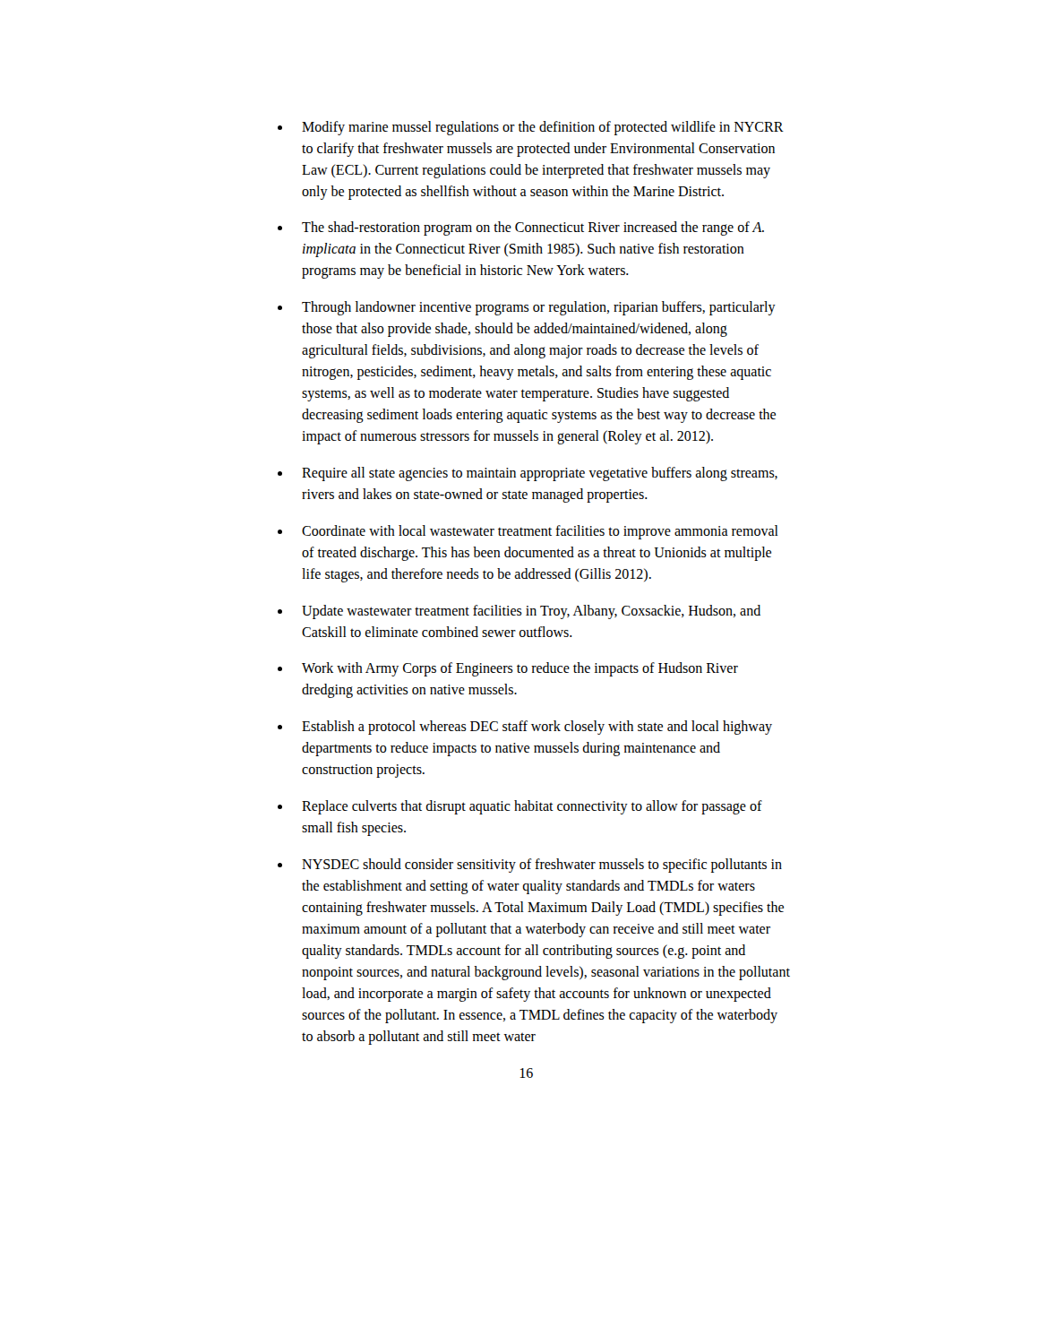Modify marine mussel regulations or the definition of protected wildlife in NYCRR to clarify that freshwater mussels are protected under Environmental Conservation Law (ECL). Current regulations could be interpreted that freshwater mussels may only be protected as shellfish without a season within the Marine District.
The shad-restoration program on the Connecticut River increased the range of A. implicata in the Connecticut River (Smith 1985). Such native fish restoration programs may be beneficial in historic New York waters.
Through landowner incentive programs or regulation, riparian buffers, particularly those that also provide shade, should be added/maintained/widened, along agricultural fields, subdivisions, and along major roads to decrease the levels of nitrogen, pesticides, sediment, heavy metals, and salts from entering these aquatic systems, as well as to moderate water temperature. Studies have suggested decreasing sediment loads entering aquatic systems as the best way to decrease the impact of numerous stressors for mussels in general (Roley et al. 2012).
Require all state agencies to maintain appropriate vegetative buffers along streams, rivers and lakes on state-owned or state managed properties.
Coordinate with local wastewater treatment facilities to improve ammonia removal of treated discharge. This has been documented as a threat to Unionids at multiple life stages, and therefore needs to be addressed (Gillis 2012).
Update wastewater treatment facilities in Troy, Albany, Coxsackie, Hudson, and Catskill to eliminate combined sewer outflows.
Work with Army Corps of Engineers to reduce the impacts of Hudson River dredging activities on native mussels.
Establish a protocol whereas DEC staff work closely with state and local highway departments to reduce impacts to native mussels during maintenance and construction projects.
Replace culverts that disrupt aquatic habitat connectivity to allow for passage of small fish species.
NYSDEC should consider sensitivity of freshwater mussels to specific pollutants in the establishment and setting of water quality standards and TMDLs for waters containing freshwater mussels. A Total Maximum Daily Load (TMDL) specifies the maximum amount of a pollutant that a waterbody can receive and still meet water quality standards. TMDLs account for all contributing sources (e.g. point and nonpoint sources, and natural background levels), seasonal variations in the pollutant load, and incorporate a margin of safety that accounts for unknown or unexpected sources of the pollutant. In essence, a TMDL defines the capacity of the waterbody to absorb a pollutant and still meet water
16